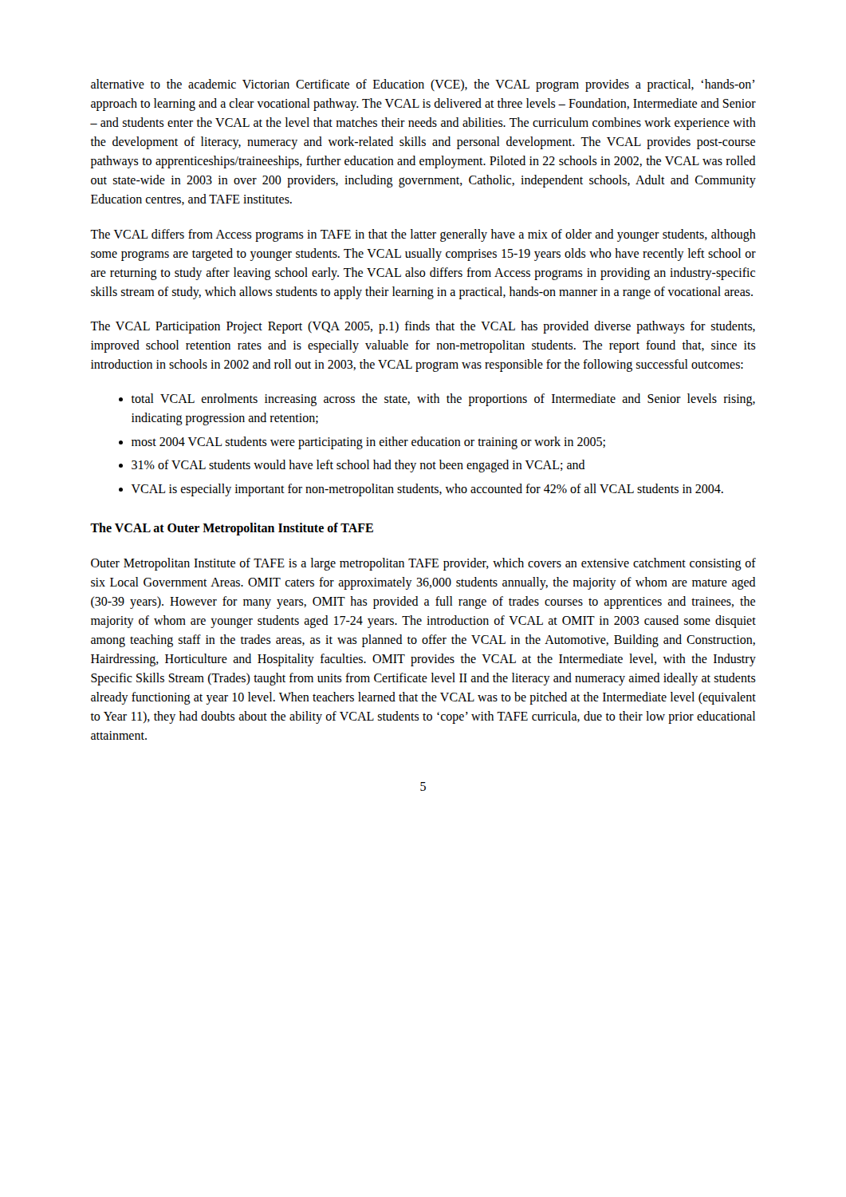alternative to the academic Victorian Certificate of Education (VCE), the VCAL program provides a practical, ‘hands-on’ approach to learning and a clear vocational pathway. The VCAL is delivered at three levels – Foundation, Intermediate and Senior – and students enter the VCAL at the level that matches their needs and abilities. The curriculum combines work experience with the development of literacy, numeracy and work-related skills and personal development. The VCAL provides post-course pathways to apprenticeships/traineeships, further education and employment. Piloted in 22 schools in 2002, the VCAL was rolled out state-wide in 2003 in over 200 providers, including government, Catholic, independent schools, Adult and Community Education centres, and TAFE institutes.
The VCAL differs from Access programs in TAFE in that the latter generally have a mix of older and younger students, although some programs are targeted to younger students. The VCAL usually comprises 15-19 years olds who have recently left school or are returning to study after leaving school early. The VCAL also differs from Access programs in providing an industry-specific skills stream of study, which allows students to apply their learning in a practical, hands-on manner in a range of vocational areas.
The VCAL Participation Project Report (VQA 2005, p.1) finds that the VCAL has provided diverse pathways for students, improved school retention rates and is especially valuable for non-metropolitan students. The report found that, since its introduction in schools in 2002 and roll out in 2003, the VCAL program was responsible for the following successful outcomes:
total VCAL enrolments increasing across the state, with the proportions of Intermediate and Senior levels rising, indicating progression and retention;
most 2004 VCAL students were participating in either education or training or work in 2005;
31% of VCAL students would have left school had they not been engaged in VCAL; and
VCAL is especially important for non-metropolitan students, who accounted for 42% of all VCAL students in 2004.
The VCAL at Outer Metropolitan Institute of TAFE
Outer Metropolitan Institute of TAFE is a large metropolitan TAFE provider, which covers an extensive catchment consisting of six Local Government Areas. OMIT caters for approximately 36,000 students annually, the majority of whom are mature aged (30-39 years). However for many years, OMIT has provided a full range of trades courses to apprentices and trainees, the majority of whom are younger students aged 17-24 years. The introduction of VCAL at OMIT in 2003 caused some disquiet among teaching staff in the trades areas, as it was planned to offer the VCAL in the Automotive, Building and Construction, Hairdressing, Horticulture and Hospitality faculties. OMIT provides the VCAL at the Intermediate level, with the Industry Specific Skills Stream (Trades) taught from units from Certificate level II and the literacy and numeracy aimed ideally at students already functioning at year 10 level. When teachers learned that the VCAL was to be pitched at the Intermediate level (equivalent to Year 11), they had doubts about the ability of VCAL students to ‘cope’ with TAFE curricula, due to their low prior educational attainment.
5